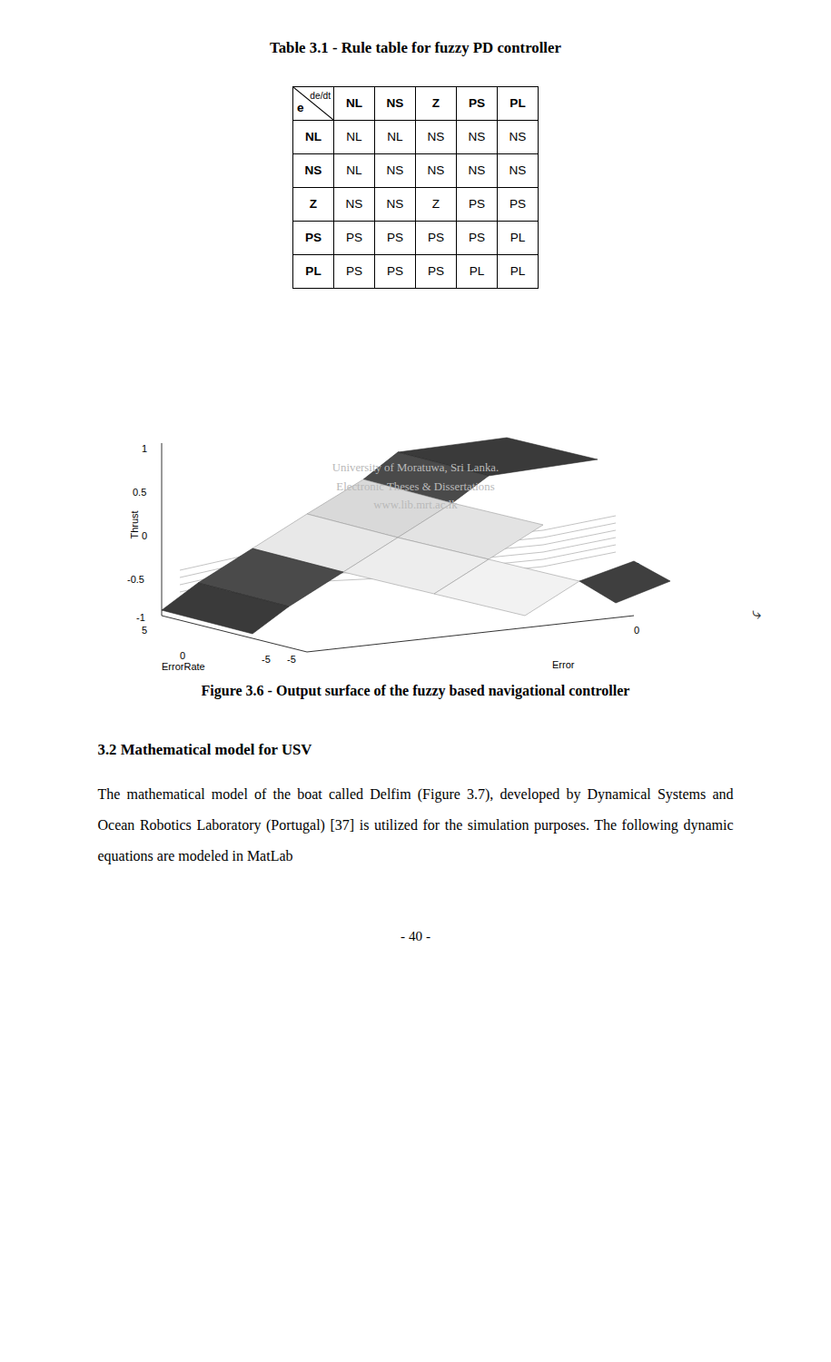Table 3.1 - Rule table for fuzzy PD controller
| de/dt e | NL | NS | Z | PS | PL |
| NL | NL | NL | NS | NS | NS |
| NS | NL | NS | NS | NS | NS |
| Z | NS | NS | Z | PS | PS |
| PS | PS | PS | PS | PS | PL |
| PL | PS | PS | PS | PL | PL |
1 0.5 0 -0.5 -1 5 Thrust 0 -5 -5 ErrorRate 5 0 Error
University of Moratuwa, Sri Lanka.
Electronic Theses & Dissertations
www.lib.mrt.ac.lk
Figure 3.6 - Output surface of the fuzzy based navigational controller
3.2 Mathematical model for USV
The mathematical model of the boat called Delfim (Figure 3.7), developed by Dynamical Systems and Ocean Robotics Laboratory (Portugal) [37] is utilized for the simulation purposes. The following dynamic equations are modeled in MatLab
⤷
- 40 -